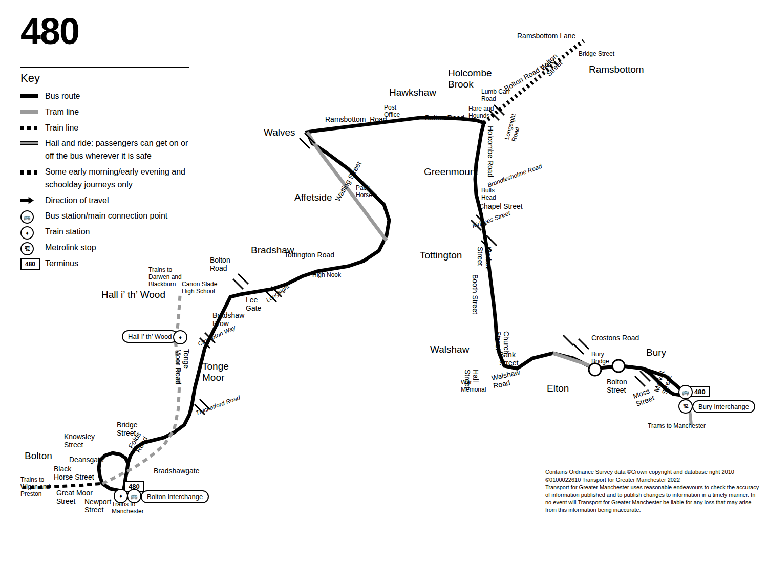480
Key
Bus route
Tram line
Train line
Hail and ride: passengers can get on or off the bus wherever it is safe
Some early morning/early evening and schoolday journeys only
Direction of travel
🚌Bus station/main connection point
♦Train station
🏗Metrolink stop
480 Terminus
Ramsbottom Lane
Bridge Street
Ramsbottom
Bolton
Street
Bolton Road West
Holcombe
Brook
Hawkshaw
Lumb Carr
Road
Hare and
Hounds
Post
Office
Bolton Road
Ramsbottom Road
Walves
Longsight
Road
Holcombe Road
Greenmount
Brandlesholme Road
Bulls
Head
Chapel Street
Kirklees Street
Market
Street
Tottington
Booth Street
Tottington Road
Bradshaw
Pack
Horse
Affetside
Watling Street
High Nook
Bolton
Road
Trains to
Darwen and
Blackburn
Canon Slade
High School
Lee
Gate
Longsight
Hall i’ th’ Wood
Bradshaw
Brow
Crompton Way
Tonge
Moor Road
Tonge
Moor
Walshaw
Bank
Street
Hall
Street
Church
Street
War
Memorial
Walshaw
Road
Elton
Crostons Road
Bury
Bridge
Bury
Bolton
Street
Market
Street
Moss
Street
Thicketford Road
Bridge
Street
Knowsley
Street
Folds
Road
Bolton
Deansgate
Black
Horse Street
Bradshawgate
Trains to
Wigan and
Preston
Great Moor
Street
Newport
Street
Trains to
Manchester
Trams to Manchester
480
480
Bury Interchange
Bolton Interchange
Hall i’ th’ Wood
🚌
🏗
🚌
♦
♦
Contains Ordnance Survey data ©Crown copyright and database right 2010
©0100022610 Transport for Greater Manchester 2022
Transport for Greater Manchester uses reasonable endeavours to check the accuracy of information published and to publish changes to information in a timely manner. In no event will Transport for Greater Manchester be liable for any loss that may arise from this information being inaccurate.